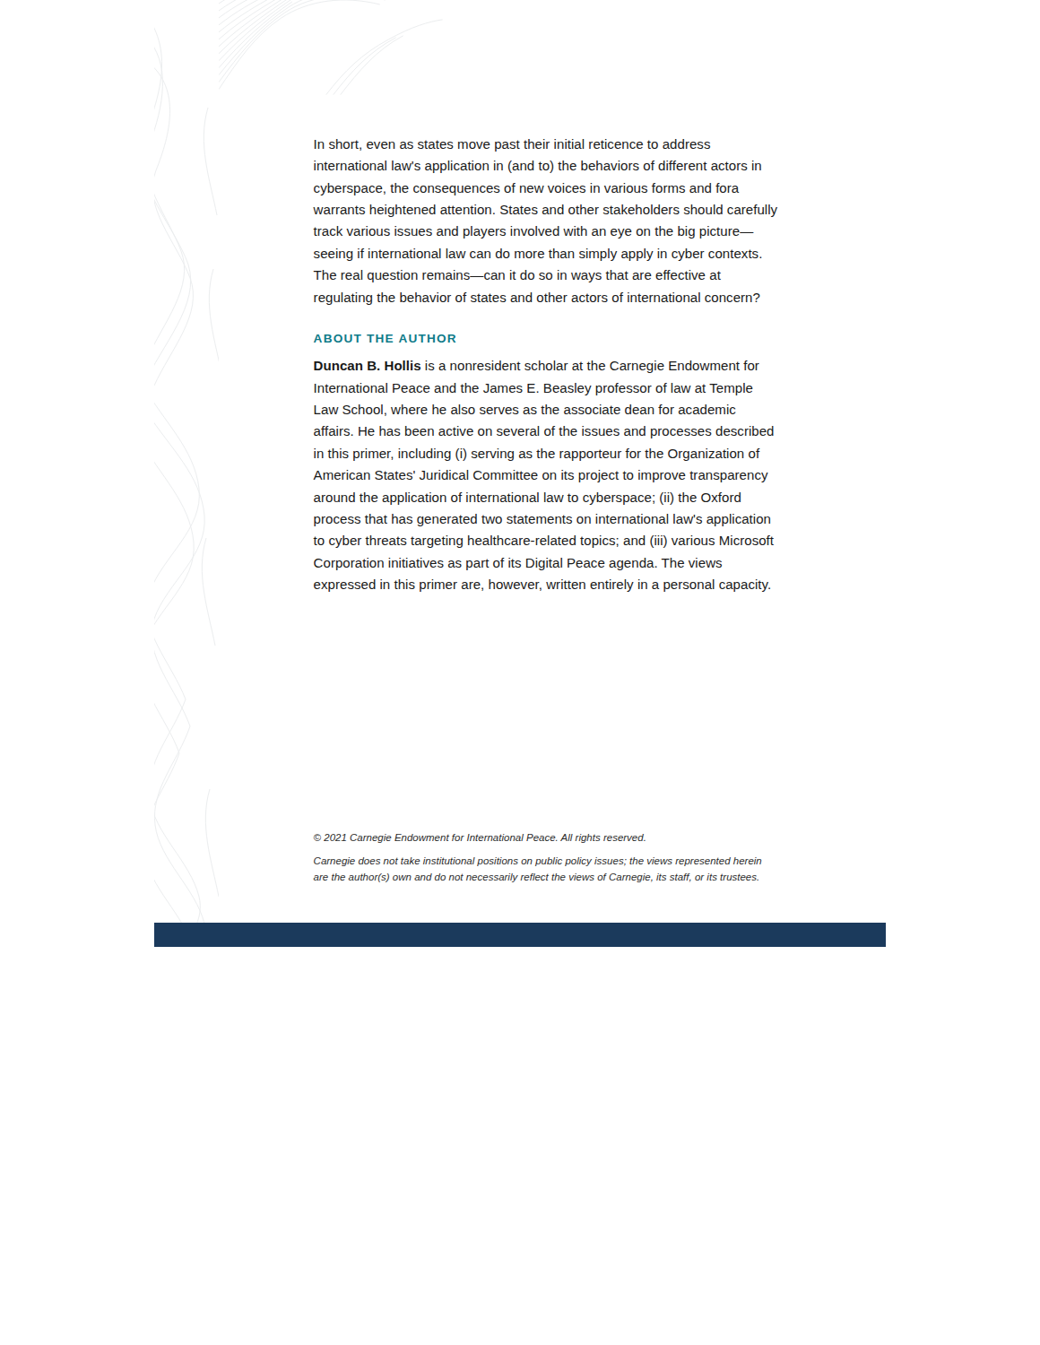In short, even as states move past their initial reticence to address international law's application in (and to) the behaviors of different actors in cyberspace, the consequences of new voices in various forms and fora warrants heightened attention. States and other stakeholders should carefully track various issues and players involved with an eye on the big picture—seeing if international law can do more than simply apply in cyber contexts. The real question remains—can it do so in ways that are effective at regulating the behavior of states and other actors of international concern?
About the Author
Duncan B. Hollis is a nonresident scholar at the Carnegie Endowment for International Peace and the James E. Beasley professor of law at Temple Law School, where he also serves as the associate dean for academic affairs. He has been active on several of the issues and processes described in this primer, including (i) serving as the rapporteur for the Organization of American States' Juridical Committee on its project to improve transparency around the application of international law to cyberspace; (ii) the Oxford process that has generated two statements on international law's application to cyber threats targeting healthcare-related topics; and (iii) various Microsoft Corporation initiatives as part of its Digital Peace agenda. The views expressed in this primer are, however, written entirely in a personal capacity.
© 2021 Carnegie Endowment for International Peace. All rights reserved.
Carnegie does not take institutional positions on public policy issues; the views represented herein are the author(s) own and do not necessarily reflect the views of Carnegie, its staff, or its trustees.